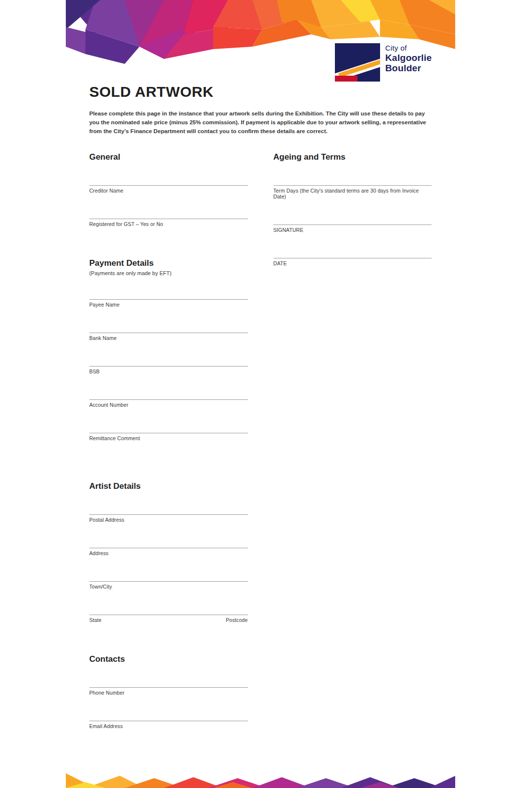City of
Kalgoorlie
Boulder
SOLD ARTWORK
Please complete this page in the instance that your artwork sells during the Exhibition. The City will use these details to pay you the nominated sale price (minus 25% commission). If payment is applicable due to your artwork selling, a representative from the City's Finance Department will contact you to confirm these details are correct.
General
Creditor Name
Registered for GST – Yes or No
Payment Details
(Payments are only made by EFT)
Payee Name
Bank Name
BSB
Account Number
Remittance Comment
Artist Details
Postal Address
Address
Town/City
State Postcode
Contacts
Phone Number
Email Address
Ageing and Terms
Term Days (the City's standard terms are 30 days from Invoice Date)
Signature
Date